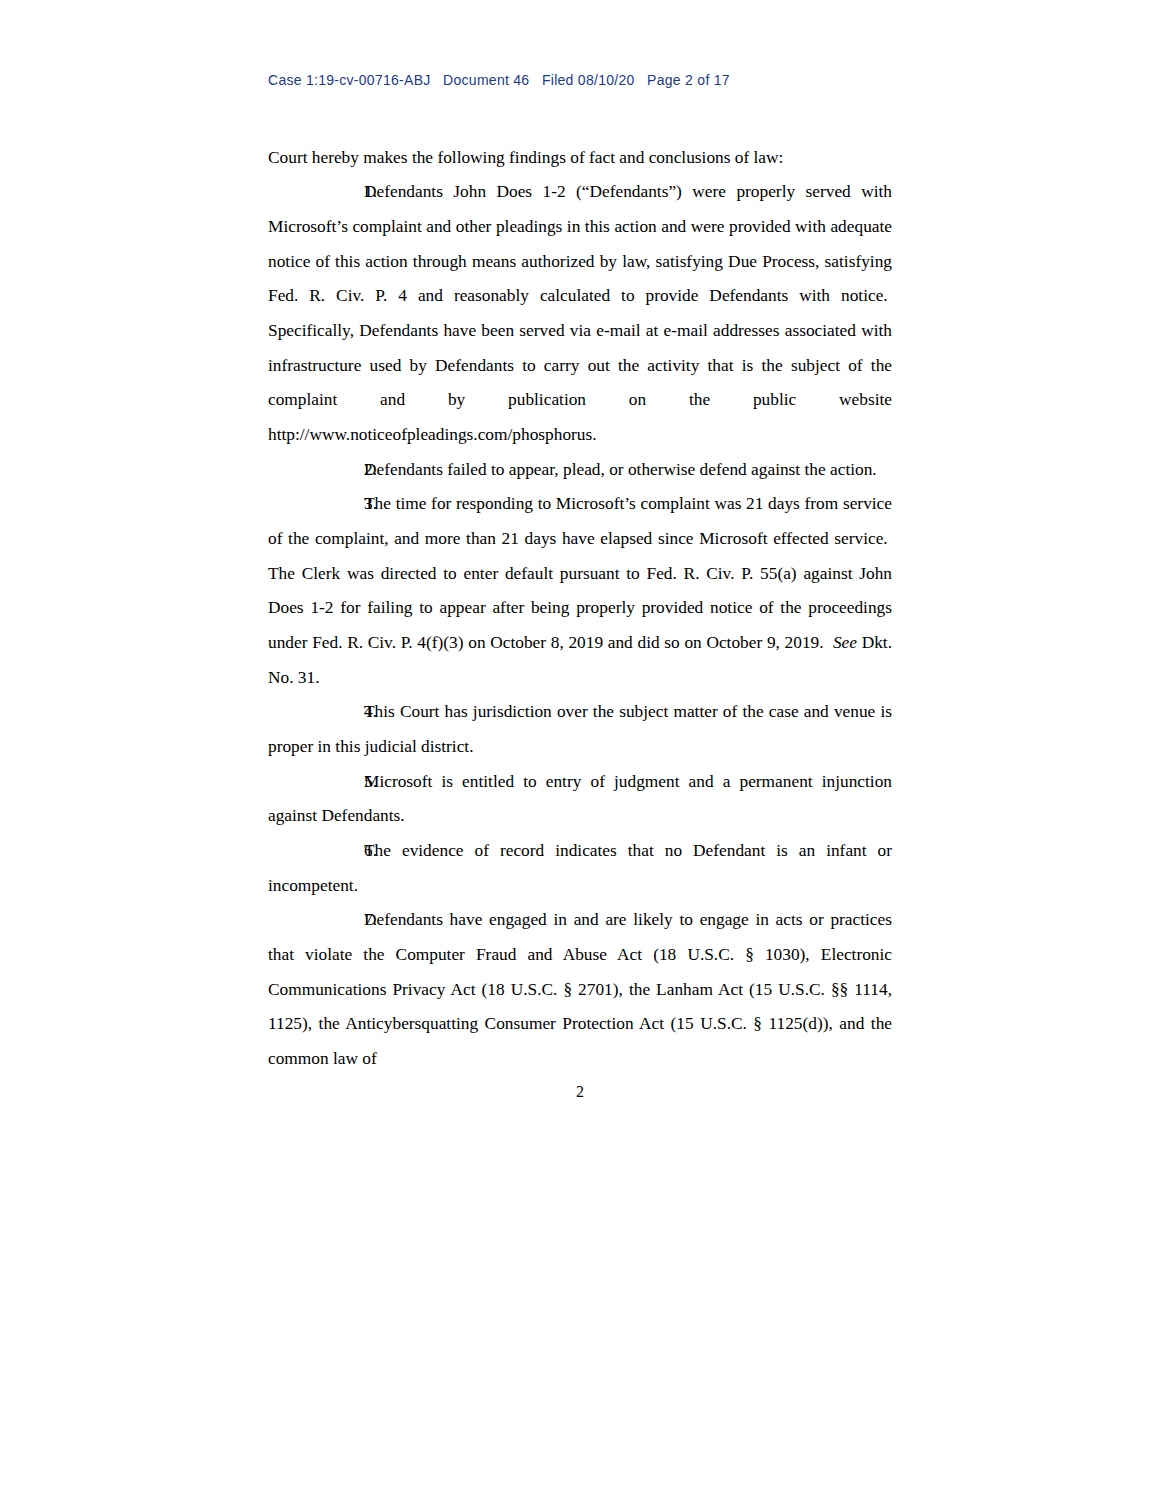Case 1:19-cv-00716-ABJ Document 46 Filed 08/10/20 Page 2 of 17
Court hereby makes the following findings of fact and conclusions of law:
1. Defendants John Does 1-2 (“Defendants”) were properly served with Microsoft’s complaint and other pleadings in this action and were provided with adequate notice of this action through means authorized by law, satisfying Due Process, satisfying Fed. R. Civ. P. 4 and reasonably calculated to provide Defendants with notice. Specifically, Defendants have been served via e-mail at e-mail addresses associated with infrastructure used by Defendants to carry out the activity that is the subject of the complaint and by publication on the public website http://www.noticeofpleadings.com/phosphorus.
2. Defendants failed to appear, plead, or otherwise defend against the action.
3. The time for responding to Microsoft’s complaint was 21 days from service of the complaint, and more than 21 days have elapsed since Microsoft effected service. The Clerk was directed to enter default pursuant to Fed. R. Civ. P. 55(a) against John Does 1-2 for failing to appear after being properly provided notice of the proceedings under Fed. R. Civ. P. 4(f)(3) on October 8, 2019 and did so on October 9, 2019. See Dkt. No. 31.
4. This Court has jurisdiction over the subject matter of the case and venue is proper in this judicial district.
5. Microsoft is entitled to entry of judgment and a permanent injunction against Defendants.
6. The evidence of record indicates that no Defendant is an infant or incompetent.
7. Defendants have engaged in and are likely to engage in acts or practices that violate the Computer Fraud and Abuse Act (18 U.S.C. § 1030), Electronic Communications Privacy Act (18 U.S.C. § 2701), the Lanham Act (15 U.S.C. §§ 1114, 1125), the Anticybersquatting Consumer Protection Act (15 U.S.C. § 1125(d)), and the common law of
2